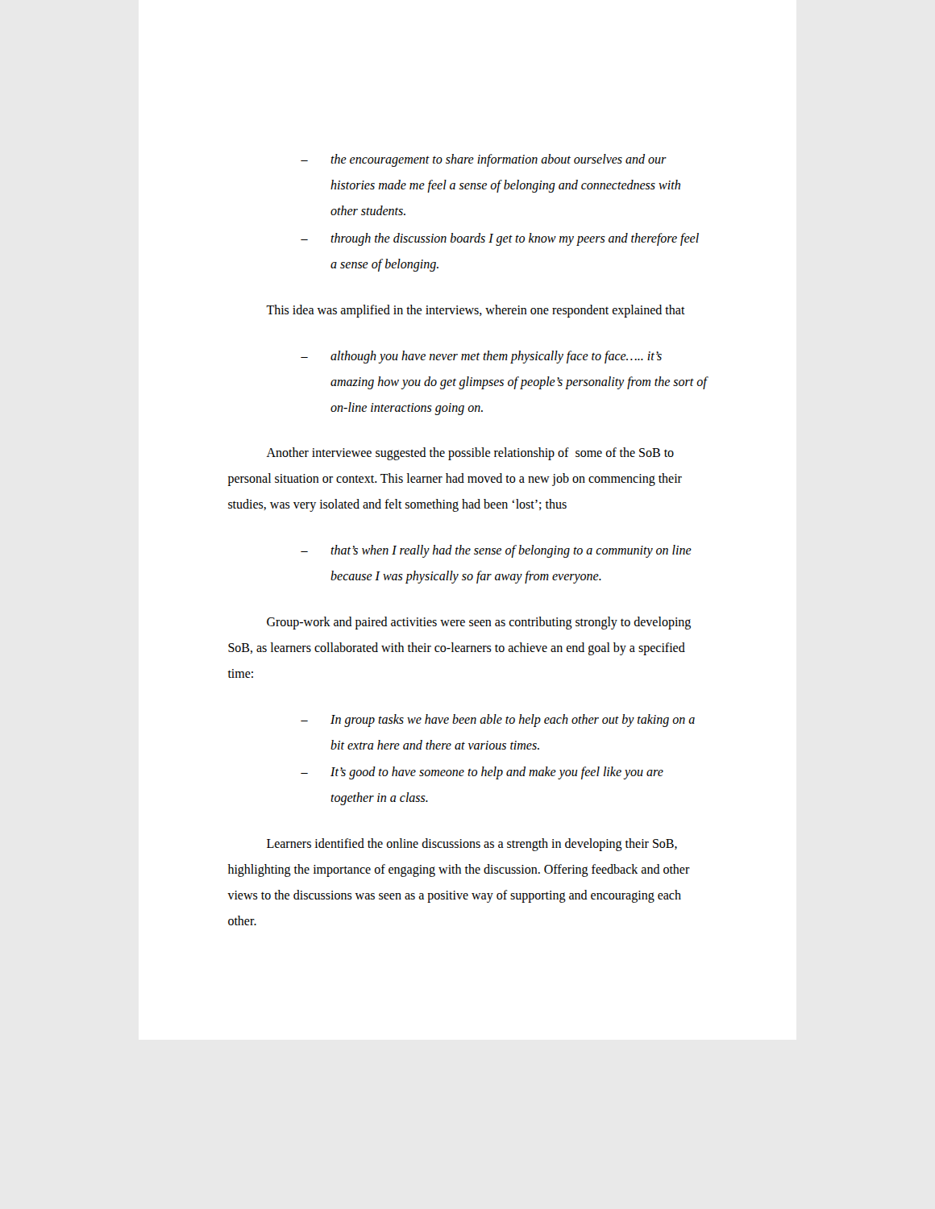the encouragement to share information about ourselves and our histories made me feel a sense of belonging and connectedness with other students.
through the discussion boards I get to know my peers and therefore feel a sense of belonging.
This idea was amplified in the interviews, wherein one respondent explained that
although you have never met them physically face to face….. it’s amazing how you do get glimpses of people’s personality from the sort of on-line interactions going on.
Another interviewee suggested the possible relationship of some of the SoB to personal situation or context. This learner had moved to a new job on commencing their studies, was very isolated and felt something had been ‘lost’; thus
that’s when I really had the sense of belonging to a community on line because I was physically so far away from everyone.
Group-work and paired activities were seen as contributing strongly to developing SoB, as learners collaborated with their co-learners to achieve an end goal by a specified time:
In group tasks we have been able to help each other out by taking on a bit extra here and there at various times.
It’s good to have someone to help and make you feel like you are together in a class.
Learners identified the online discussions as a strength in developing their SoB, highlighting the importance of engaging with the discussion. Offering feedback and other views to the discussions was seen as a positive way of supporting and encouraging each other.